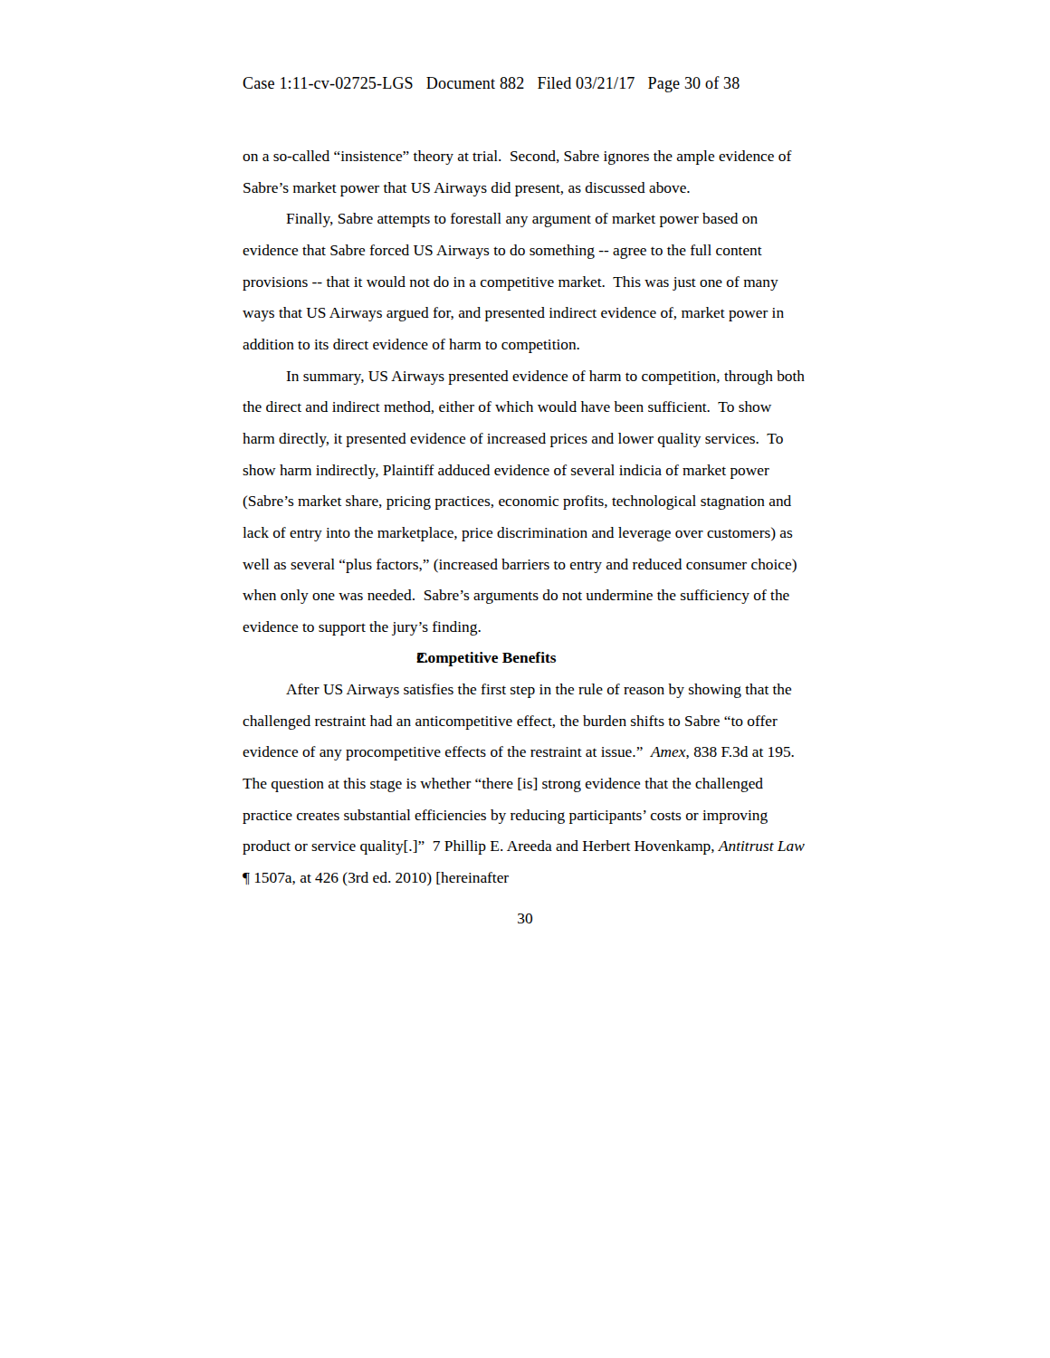Case 1:11-cv-02725-LGS Document 882 Filed 03/21/17 Page 30 of 38
on a so-called “insistence” theory at trial. Second, Sabre ignores the ample evidence of Sabre’s market power that US Airways did present, as discussed above.
Finally, Sabre attempts to forestall any argument of market power based on evidence that Sabre forced US Airways to do something -- agree to the full content provisions -- that it would not do in a competitive market. This was just one of many ways that US Airways argued for, and presented indirect evidence of, market power in addition to its direct evidence of harm to competition.
In summary, US Airways presented evidence of harm to competition, through both the direct and indirect method, either of which would have been sufficient. To show harm directly, it presented evidence of increased prices and lower quality services. To show harm indirectly, Plaintiff adduced evidence of several indicia of market power (Sabre’s market share, pricing practices, economic profits, technological stagnation and lack of entry into the marketplace, price discrimination and leverage over customers) as well as several “plus factors,” (increased barriers to entry and reduced consumer choice) when only one was needed. Sabre’s arguments do not undermine the sufficiency of the evidence to support the jury’s finding.
2. Competitive Benefits
After US Airways satisfies the first step in the rule of reason by showing that the challenged restraint had an anticompetitive effect, the burden shifts to Sabre “to offer evidence of any procompetitive effects of the restraint at issue.” Amex, 838 F.3d at 195. The question at this stage is whether “there [is] strong evidence that the challenged practice creates substantial efficiencies by reducing participants’ costs or improving product or service quality[.]” 7 Phillip E. Areeda and Herbert Hovenkamp, Antitrust Law ¶ 1507a, at 426 (3rd ed. 2010) [hereinafter
30